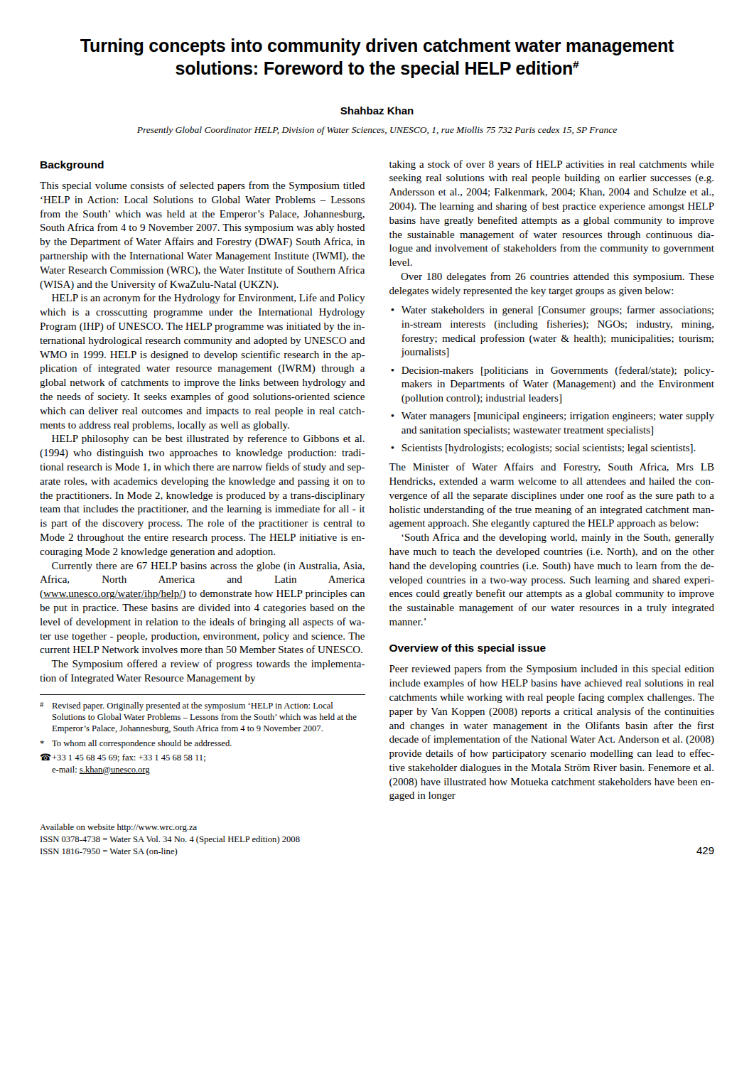Turning concepts into community driven catchment water management solutions: Foreword to the special HELP edition#
Shahbaz Khan
Presently Global Coordinator HELP, Division of Water Sciences, UNESCO, 1, rue Miollis 75 732 Paris cedex 15, SP France
Background
This special volume consists of selected papers from the Symposium titled ‘HELP in Action: Local Solutions to Global Water Problems – Lessons from the South’ which was held at the Emperor’s Palace, Johannesburg, South Africa from 4 to 9 November 2007. This symposium was ably hosted by the Department of Water Affairs and Forestry (DWAF) South Africa, in partnership with the International Water Management Institute (IWMI), the Water Research Commission (WRC), the Water Institute of Southern Africa (WISA) and the University of KwaZulu-Natal (UKZN).
HELP is an acronym for the Hydrology for Environment, Life and Policy which is a crosscutting programme under the International Hydrology Program (IHP) of UNESCO. The HELP programme was initiated by the international hydrological research community and adopted by UNESCO and WMO in 1999. HELP is designed to develop scientific research in the application of integrated water resource management (IWRM) through a global network of catchments to improve the links between hydrology and the needs of society. It seeks examples of good solutions-oriented science which can deliver real outcomes and impacts to real people in real catchments to address real problems, locally as well as globally.
HELP philosophy can be best illustrated by reference to Gibbons et al. (1994) who distinguish two approaches to knowledge production: traditional research is Mode 1, in which there are narrow fields of study and separate roles, with academics developing the knowledge and passing it on to the practitioners. In Mode 2, knowledge is produced by a trans-disciplinary team that includes the practitioner, and the learning is immediate for all - it is part of the discovery process. The role of the practitioner is central to Mode 2 throughout the entire research process. The HELP initiative is encouraging Mode 2 knowledge generation and adoption.
Currently there are 67 HELP basins across the globe (in Australia, Asia, Africa, North America and Latin America (www.unesco.org/water/ihp/help/) to demonstrate how HELP principles can be put in practice. These basins are divided into 4 categories based on the level of development in relation to the ideals of bringing all aspects of water use together - people, production, environment, policy and science. The current HELP Network involves more than 50 Member States of UNESCO.
The Symposium offered a review of progress towards the implementation of Integrated Water Resource Management by
#
Revised paper. Originally presented at the symposium ‘HELP in Action: Local Solutions to Global Water Problems – Lessons from the South’ which was held at the Emperor’s Palace, Johannesburg, South Africa from 4 to 9 November 2007.
*
To whom all correspondence should be addressed.
☎
+33 1 45 68 45 69; fax: +33 1 45 68 58 11;
e-mail: s.khan@unesco.org
taking a stock of over 8 years of HELP activities in real catchments while seeking real solutions with real people building on earlier successes (e.g. Andersson et al., 2004; Falkenmark, 2004; Khan, 2004 and Schulze et al., 2004). The learning and sharing of best practice experience amongst HELP basins have greatly benefited attempts as a global community to improve the sustainable management of water resources through continuous dialogue and involvement of stakeholders from the community to government level.
Over 180 delegates from 26 countries attended this symposium. These delegates widely represented the key target groups as given below:
Water stakeholders in general [Consumer groups; farmer associations; in-stream interests (including fisheries); NGOs; industry, mining, forestry; medical profession (water & health); municipalities; tourism; journalists]
Decision-makers [politicians in Governments (federal/state); policy-makers in Departments of Water (Management) and the Environment (pollution control); industrial leaders]
Water managers [municipal engineers; irrigation engineers; water supply and sanitation specialists; wastewater treatment specialists]
Scientists [hydrologists; ecologists; social scientists; legal scientists].
The Minister of Water Affairs and Forestry, South Africa, Mrs LB Hendricks, extended a warm welcome to all attendees and hailed the convergence of all the separate disciplines under one roof as the sure path to a holistic understanding of the true meaning of an integrated catchment management approach. She elegantly captured the HELP approach as below:
‘South Africa and the developing world, mainly in the South, generally have much to teach the developed countries (i.e. North), and on the other hand the developing countries (i.e. South) have much to learn from the developed countries in a two-way process. Such learning and shared experiences could greatly benefit our attempts as a global community to improve the sustainable management of our water resources in a truly integrated manner.’
Overview of this special issue
Peer reviewed papers from the Symposium included in this special edition include examples of how HELP basins have achieved real solutions in real catchments while working with real people facing complex challenges. The paper by Van Koppen (2008) reports a critical analysis of the continuities and changes in water management in the Olifants basin after the first decade of implementation of the National Water Act. Anderson et al. (2008) provide details of how participatory scenario modelling can lead to effective stakeholder dialogues in the Motala Ström River basin. Fenemore et al. (2008) have illustrated how Motueka catchment stakeholders have been engaged in longer
Available on website http://www.wrc.org.za
ISSN 0378-4738 = Water SA Vol. 34 No. 4 (Special HELP edition) 2008
ISSN 1816-7950 = Water SA (on-line)
429